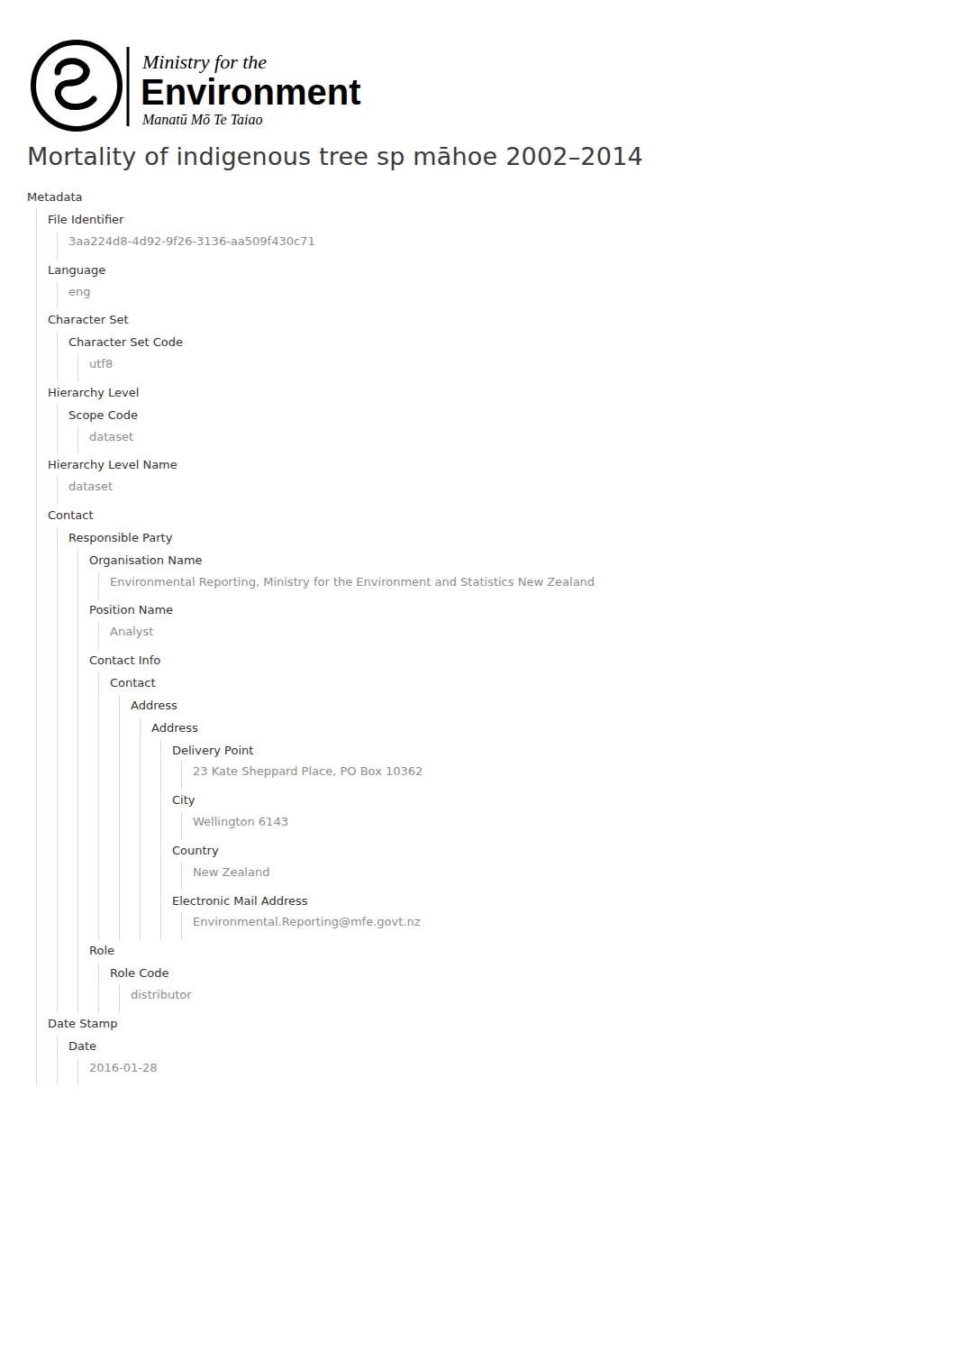Ministry for the Environment Manatū Mō Te Taiao
Mortality of indigenous tree sp māhoe 2002–2014
Metadata
File Identifier
3aa224d8-4d92-9f26-3136-aa509f430c71
Language
eng
Character Set
Character Set Code
utf8
Hierarchy Level
Scope Code
dataset
Hierarchy Level Name
dataset
Contact
Responsible Party
Organisation Name
Environmental Reporting, Ministry for the Environment and Statistics New Zealand
Position Name
Analyst
Contact Info
Contact
Address
Address
Delivery Point
23 Kate Sheppard Place, PO Box 10362
City
Wellington 6143
Country
New Zealand
Electronic Mail Address
Environmental.Reporting@mfe.govt.nz
Role
Role Code
distributor
Date Stamp
Date
2016-01-28